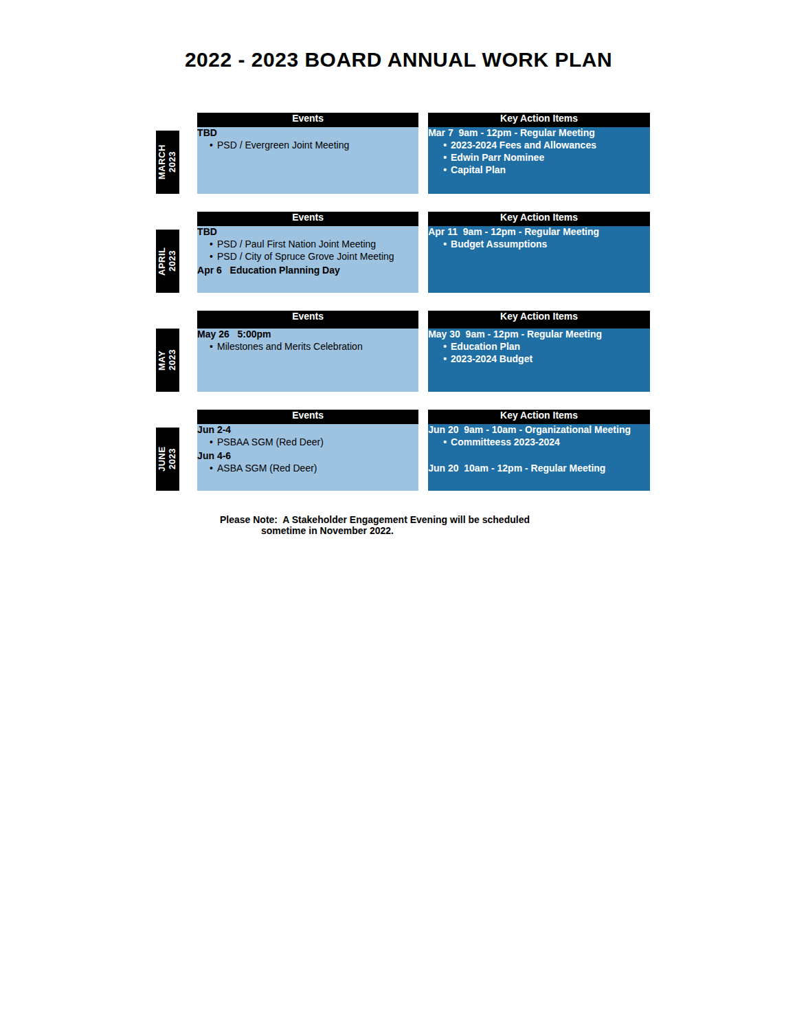2022 - 2023 BOARD ANNUAL WORK PLAN
| MARCH 2023 | Events | Key Action Items |
| TBD PSD / Evergreen Joint Meeting | Mar 7 9am - 12pm - Regular Meeting 2023-2024 Fees and Allowances Edwin Parr Nominee Capital Plan |
| APRIL 2023 | Events | Key Action Items |
| TBD PSD / Paul First Nation Joint Meeting PSD / City of Spruce Grove Joint Meeting Apr 6 Education Planning Day | Apr 11 9am - 12pm - Regular Meeting Budget Assumptions |
| MAY 2023 | Events | Key Action Items |
| May 26 5:00pm Milestones and Merits Celebration | May 30 9am - 12pm - Regular Meeting Education Plan 2023-2024 Budget |
| JUNE 2023 | Events | Key Action Items |
| Jun 2-4 PSBAA SGM (Red Deer) Jun 4-6 ASBA SGM (Red Deer) | Jun 20 9am - 10am - Organizational Meeting Committeess 2023-2024 Jun 20 10am - 12pm - Regular Meeting |
Please Note: A Stakeholder Engagement Evening will be scheduled
sometime in November 2022.